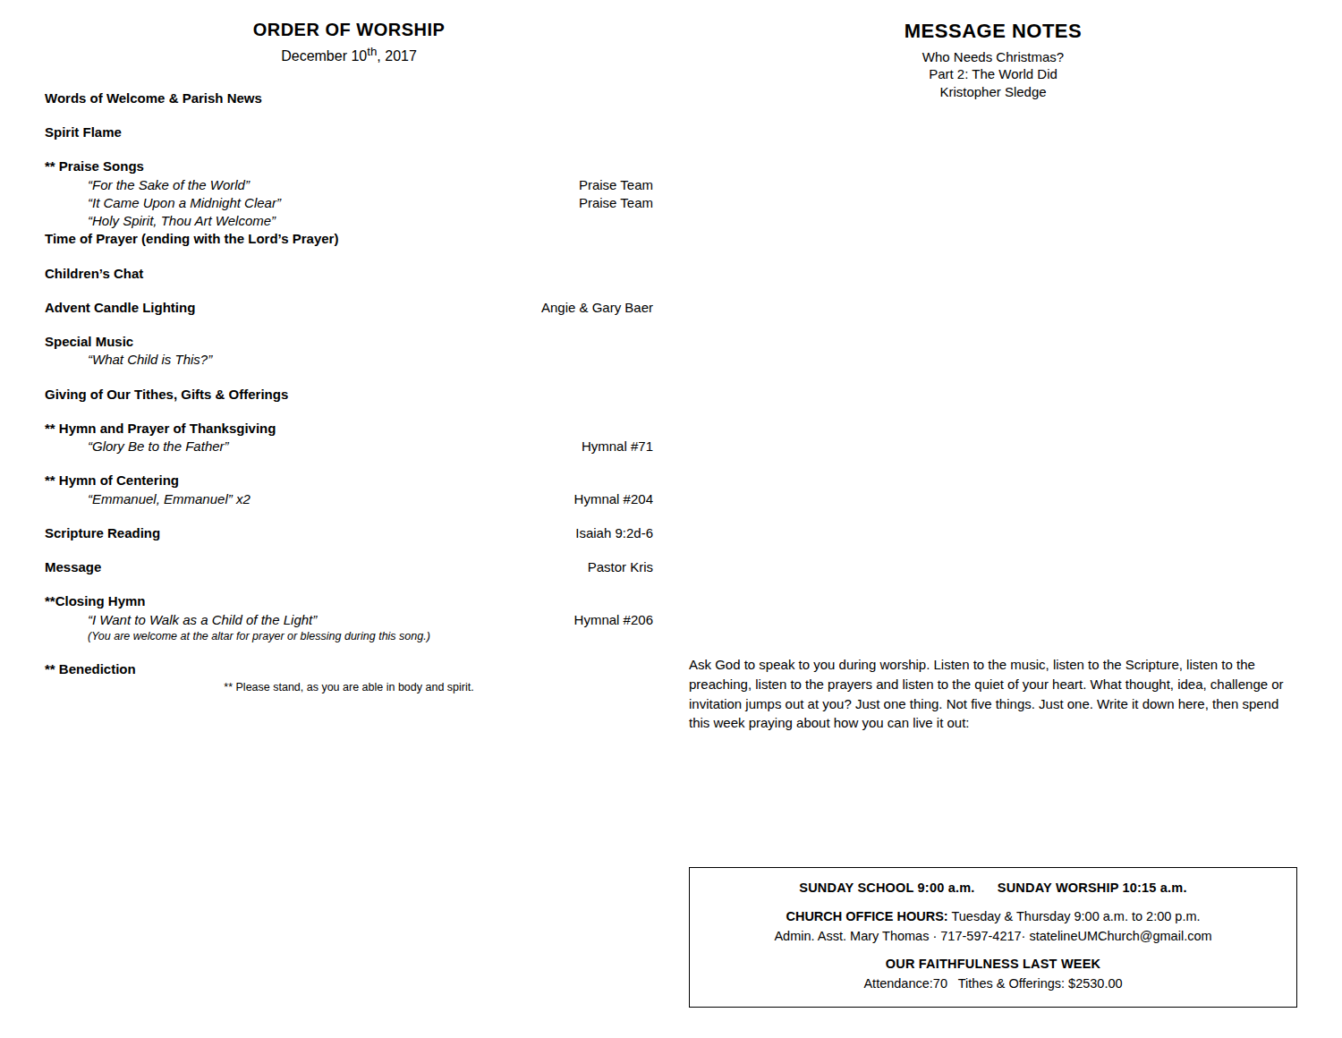ORDER OF WORSHIP
December 10th, 2017
Words of Welcome & Parish News
Spirit Flame
** Praise Songs
“For the Sake of the World” Praise Team
“It Came Upon a Midnight Clear” Praise Team
“Holy Spirit, Thou Art Welcome”
Time of Prayer (ending with the Lord’s Prayer)
Children’s Chat
Advent Candle Lighting Angie & Gary Baer
Special Music
“What Child is This?”
Giving of Our Tithes, Gifts & Offerings
** Hymn and Prayer of Thanksgiving
“Glory Be to the Father” Hymnal #71
** Hymn of Centering
“Emmanuel, Emmanuel” x2 Hymnal #204
Scripture Reading Isaiah 9:2d-6
Message Pastor Kris
**Closing Hymn
“I Want to Walk as a Child of the Light” Hymnal #206
(You are welcome at the altar for prayer or blessing during this song.)
** Benediction
** Please stand, as you are able in body and spirit.
MESSAGE NOTES
Who Needs Christmas?
Part 2: The World Did
Kristopher Sledge
Ask God to speak to you during worship. Listen to the music, listen to the Scripture, listen to the preaching, listen to the prayers and listen to the quiet of your heart. What thought, idea, challenge or invitation jumps out at you? Just one thing. Not five things. Just one. Write it down here, then spend this week praying about how you can live it out:
SUNDAY SCHOOL 9:00 a.m. SUNDAY WORSHIP 10:15 a.m.
CHURCH OFFICE HOURS: Tuesday & Thursday 9:00 a.m. to 2:00 p.m.
Admin. Asst. Mary Thomas · 717-597-4217· statelineUMChurch@gmail.com
OUR FAITHFULNESS LAST WEEK
Attendance:70 Tithes & Offerings: $2530.00